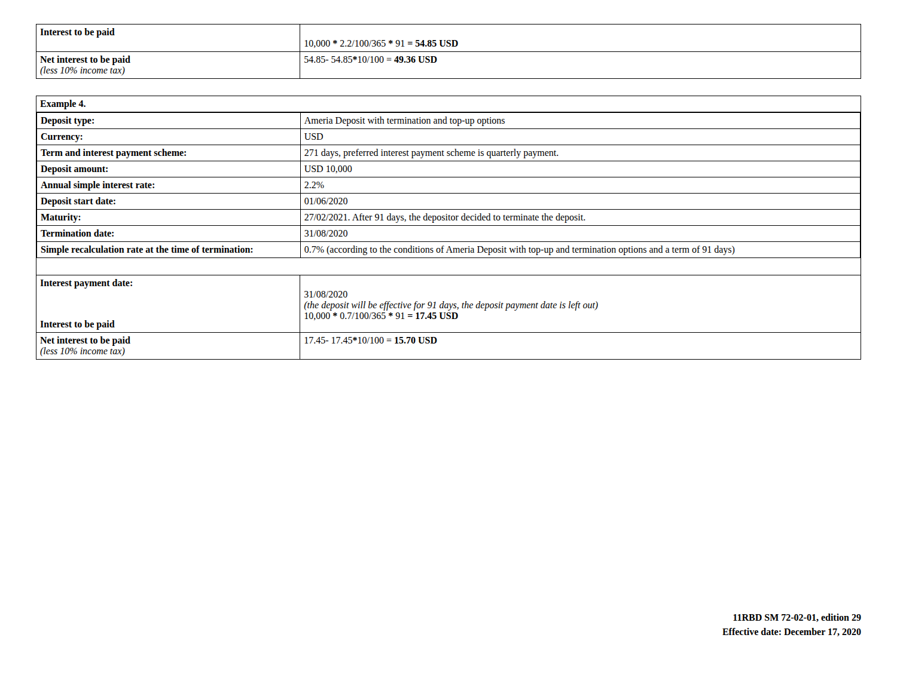| Interest to be paid | 10,000 * 2.2/100/365 * 91 = 54.85 USD |
| Net interest to be paid (less 10% income tax) | 54.85- 54.85 * 10/100 = 49.36 USD |
| Example 4. |
| / Deposit type: / Ameria Deposit with termination and top-up options / / Currency: / USD / / Term and interest payment scheme: / 271 days, preferred interest payment scheme is quarterly payment. / / Deposit amount: / USD 10,000 / / Annual simple interest rate: / 2.2% / / Deposit start date: / 01/06/2020 / / Maturity: / 27/02/2021. After 91 days, the depositor decided to terminate the deposit. / / Termination date: / 31/08/2020 / / Simple recalculation rate at the time of termination: / 0.7% (according to the conditions of Ameria Deposit with top-up and termination options and a term of 91 days) / |
| Interest payment date: Interest to be paid | 31/08/2020 (the deposit will be effective for 91 days, the deposit payment date is left out) 10,000 * 0.7/100/365 * 91 = 17.45 USD |
| Net interest to be paid (less 10% income tax) | 17.45- 17.45 * 10/100 = 15.70 USD |
11RBD SM 72-02-01, edition 29
Effective date: December 17, 2020